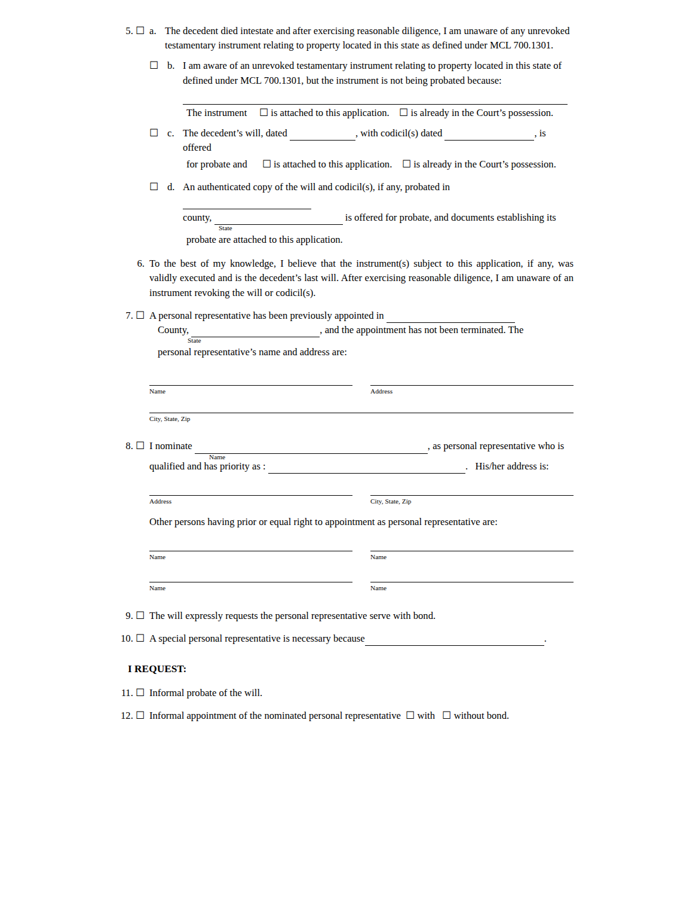5. ☐
a.
The decedent died intestate and after exercising reasonable diligence, I am unaware of any unrevoked testamentary instrument relating to property located in this state as defined under MCL 700.1301.
☐
b.
I am aware of an unrevoked testamentary instrument relating to property located in this state of defined under MCL 700.1301, but the instrument is not being probated because:
The instrument ☐ is attached to this application. ☐ is already in the Court’s possession.
☐
c.
The decedent’s will, dated , with codicil(s) dated , is offered
for probate and ☐ is attached to this application. ☐ is already in the Court’s possession.
☐
d.
An authenticated copy of the will and codicil(s), if any, probated in
county, is offered for probate, and documents establishing its State
probate are attached to this application.
6.
To the best of my knowledge, I believe that the instrument(s) subject to this application, if any, was validly executed and is the decedent’s last will. After exercising reasonable diligence, I am unaware of an instrument revoking the will or codicil(s).
7. ☐
A personal representative has been previously appointed in
County, , and the appointment has not been terminated. The State
personal representative’s name and address are:
Name
Address
City, State, Zip
8. ☐
I nominate , as personal representative who is
Name
qualified and has priority as : . His/her address is:
Address
City, State, Zip
Other persons having prior or equal right to appointment as personal representative are:
Name
Name
Name
Name
9. ☐
The will expressly requests the personal representative serve with bond.
10. ☐
A special personal representative is necessary because .
I REQUEST:
11. ☐
Informal probate of the will.
12. ☐
Informal appointment of the nominated personal representative ☐ with ☐ without bond.